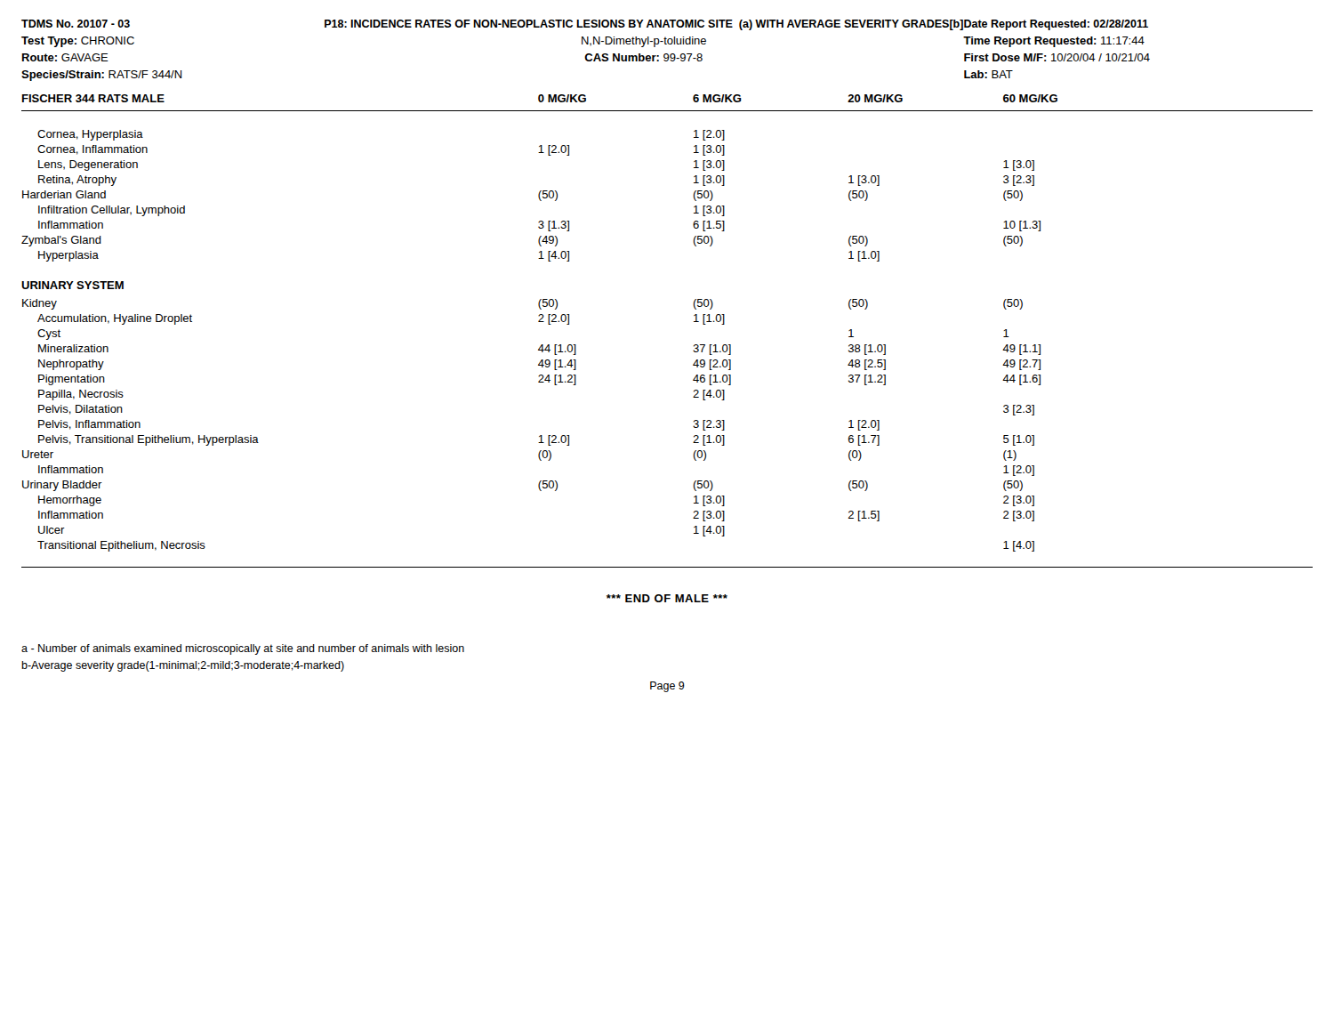| TDMS No. 20107 - 03 | P18: INCIDENCE RATES OF NON-NEOPLASTIC LESIONS BY ANATOMIC SITE (a) WITH AVERAGE SEVERITY GRADES[b] | Date Report Requested: 02/28/2011 |
| Test Type: CHRONIC | N,N-Dimethyl-p-toluidine | Time Report Requested: 11:17:44 |
| Route: GAVAGE | CAS Number: 99-97-8 | First Dose M/F: 10/20/04 / 10/21/04 |
| Species/Strain: RATS/F 344/N | | Lab: BAT |
| FISCHER 344 RATS MALE | 0 MG/KG | 6 MG/KG | 20 MG/KG | 60 MG/KG | |
| Cornea, Hyperplasia | | 1 [2.0] | | | |
| Cornea, Inflammation | 1 [2.0] | 1 [3.0] | | | |
| Lens, Degeneration | | 1 [3.0] | | 1 [3.0] | |
| Retina, Atrophy | | 1 [3.0] | 1 [3.0] | 3 [2.3] | |
| Harderian Gland | (50) | (50) | (50) | (50) | |
| Infiltration Cellular, Lymphoid | | 1 [3.0] | | | |
| Inflammation | 3 [1.3] | 6 [1.5] | | 10 [1.3] | |
| Zymbal's Gland | (49) | (50) | (50) | (50) | |
| Hyperplasia | 1 [4.0] | | 1 [1.0] | | |
| URINARY SYSTEM | | | | | |
| Kidney | (50) | (50) | (50) | (50) | |
| Accumulation, Hyaline Droplet | 2 [2.0] | 1 [1.0] | | | |
| Cyst | | | 1 | 1 | |
| Mineralization | 44 [1.0] | 37 [1.0] | 38 [1.0] | 49 [1.1] | |
| Nephropathy | 49 [1.4] | 49 [2.0] | 48 [2.5] | 49 [2.7] | |
| Pigmentation | 24 [1.2] | 46 [1.0] | 37 [1.2] | 44 [1.6] | |
| Papilla, Necrosis | | 2 [4.0] | | | |
| Pelvis, Dilatation | | | | 3 [2.3] | |
| Pelvis, Inflammation | | 3 [2.3] | 1 [2.0] | | |
| Pelvis, Transitional Epithelium, Hyperplasia | 1 [2.0] | 2 [1.0] | 6 [1.7] | 5 [1.0] | |
| Ureter | (0) | (0) | (0) | (1) | |
| Inflammation | | | | 1 [2.0] | |
| Urinary Bladder | (50) | (50) | (50) | (50) | |
| Hemorrhage | | 1 [3.0] | | 2 [3.0] | |
| Inflammation | | 2 [3.0] | 2 [1.5] | 2 [3.0] | |
| Ulcer | | 1 [4.0] | | | |
| Transitional Epithelium, Necrosis | | | | 1 [4.0] | |
*** END OF MALE ***
a - Number of animals examined microscopically at site and number of animals with lesion
b-Average severity grade(1-minimal;2-mild;3-moderate;4-marked)
Page 9